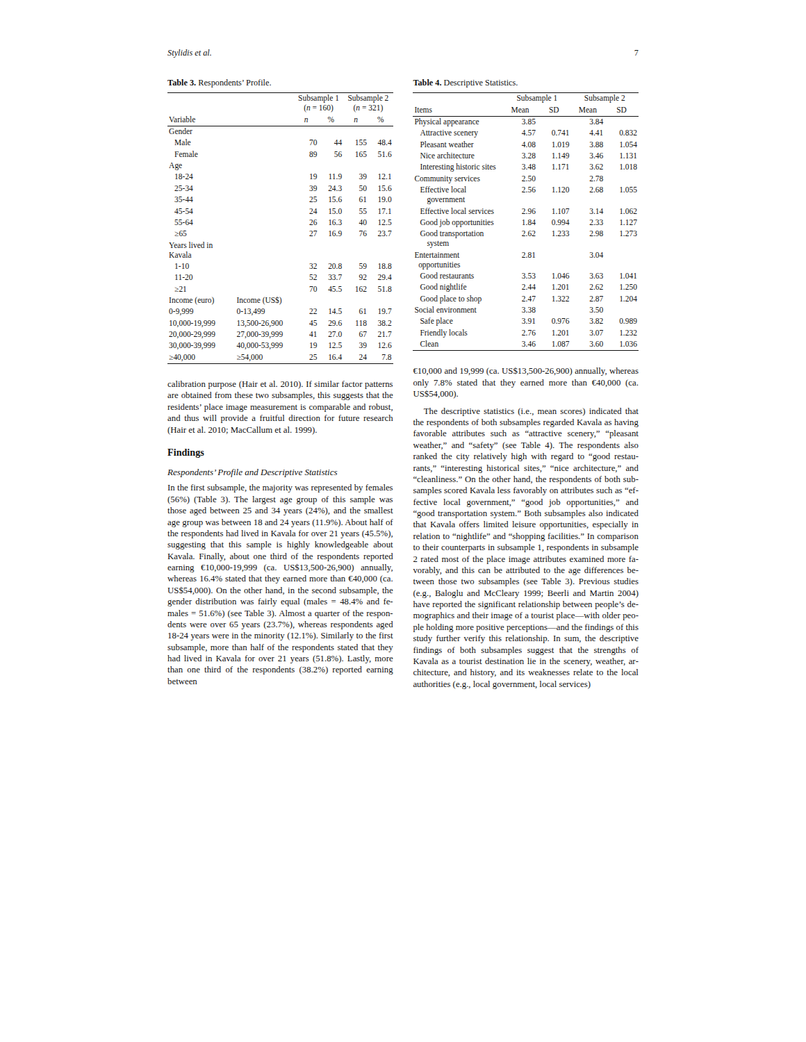Stylidis et al. 7
Table 3. Respondents’ Profile.
| | Subsample 1 ( n = 160) | Subsample 2 ( n = 321) |
| Variable | | n | % | n | % |
| Gender | | | | | |
| Male | | 70 | 44 | 155 | 48.4 |
| Female | | 89 | 56 | 165 | 51.6 |
| Age | | | | | |
| 18-24 | | 19 | 11.9 | 39 | 12.1 |
| 25-34 | | 39 | 24.3 | 50 | 15.6 |
| 35-44 | | 25 | 15.6 | 61 | 19.0 |
| 45-54 | | 24 | 15.0 | 55 | 17.1 |
| 55-64 | | 26 | 16.3 | 40 | 12.5 |
| ≥65 | | 27 | 16.9 | 76 | 23.7 |
| Years lived in Kavala | | | | | |
| 1-10 | | 32 | 20.8 | 59 | 18.8 |
| 11-20 | | 52 | 33.7 | 92 | 29.4 |
| ≥21 | | 70 | 45.5 | 162 | 51.8 |
| Income (euro) | Income (US$) | | | | |
| 0-9,999 | 0-13,499 | 22 | 14.5 | 61 | 19.7 |
| 10,000-19,999 | 13,500-26,900 | 45 | 29.6 | 118 | 38.2 |
| 20,000-29,999 | 27,000-39,999 | 41 | 27.0 | 67 | 21.7 |
| 30,000-39,999 | 40,000-53,999 | 19 | 12.5 | 39 | 12.6 |
| ≥40,000 | ≥54,000 | 25 | 16.4 | 24 | 7.8 |
calibration purpose (Hair et al. 2010). If similar factor patterns are obtained from these two subsamples, this suggests that the residents’ place image measurement is comparable and robust, and thus will provide a fruitful direction for future research (Hair et al. 2010; MacCallum et al. 1999).
Findings
Respondents’ Profile and Descriptive Statistics
In the first subsample, the majority was represented by females (56%) (Table 3). The largest age group of this sample was those aged between 25 and 34 years (24%), and the smallest age group was between 18 and 24 years (11.9%). About half of the respondents had lived in Kavala for over 21 years (45.5%), suggesting that this sample is highly knowledgeable about Kavala. Finally, about one third of the respondents reported earning €10,000-19,999 (ca. US$13,500-26,900) annually, whereas 16.4% stated that they earned more than €40,000 (ca. US$54,000). On the other hand, in the second subsample, the gender distribution was fairly equal (males = 48.4% and females = 51.6%) (see Table 3). Almost a quarter of the respondents were over 65 years (23.7%), whereas respondents aged 18-24 years were in the minority (12.1%). Similarly to the first subsample, more than half of the respondents stated that they had lived in Kavala for over 21 years (51.8%). Lastly, more than one third of the respondents (38.2%) reported earning between
Table 4. Descriptive Statistics.
| | Subsample 1 | Subsample 2 |
| Items | Mean | SD | Mean | SD |
| Physical appearance | 3.85 | | 3.84 | |
| Attractive scenery | 4.57 | 0.741 | 4.41 | 0.832 |
| Pleasant weather | 4.08 | 1.019 | 3.88 | 1.054 |
| Nice architecture | 3.28 | 1.149 | 3.46 | 1.131 |
| Interesting historic sites | 3.48 | 1.171 | 3.62 | 1.018 |
| Community services | 2.50 | | 2.78 | |
| Effective local government | 2.56 | 1.120 | 2.68 | 1.055 |
| Effective local services | 2.96 | 1.107 | 3.14 | 1.062 |
| Good job opportunities | 1.84 | 0.994 | 2.33 | 1.127 |
| Good transportation system | 2.62 | 1.233 | 2.98 | 1.273 |
| Entertainment opportunities | 2.81 | | 3.04 | |
| Good restaurants | 3.53 | 1.046 | 3.63 | 1.041 |
| Good nightlife | 2.44 | 1.201 | 2.62 | 1.250 |
| Good place to shop | 2.47 | 1.322 | 2.87 | 1.204 |
| Social environment | 3.38 | | 3.50 | |
| Safe place | 3.91 | 0.976 | 3.82 | 0.989 |
| Friendly locals | 2.76 | 1.201 | 3.07 | 1.232 |
| Clean | 3.46 | 1.087 | 3.60 | 1.036 |
€10,000 and 19,999 (ca. US$13,500-26,900) annually, whereas only 7.8% stated that they earned more than €40,000 (ca. US$54,000).
The descriptive statistics (i.e., mean scores) indicated that the respondents of both subsamples regarded Kavala as having favorable attributes such as “attractive scenery,” “pleasant weather,” and “safety” (see Table 4). The respondents also ranked the city relatively high with regard to “good restaurants,” “interesting historical sites,” “nice architecture,” and “cleanliness.” On the other hand, the respondents of both subsamples scored Kavala less favorably on attributes such as “effective local government,” “good job opportunities,” and “good transportation system.” Both subsamples also indicated that Kavala offers limited leisure opportunities, especially in relation to “nightlife” and “shopping facilities.” In comparison to their counterparts in subsample 1, respondents in subsample 2 rated most of the place image attributes examined more favorably, and this can be attributed to the age differences between those two subsamples (see Table 3). Previous studies (e.g., Baloglu and McCleary 1999; Beerli and Martin 2004) have reported the significant relationship between people’s demographics and their image of a tourist place—with older people holding more positive perceptions—and the findings of this study further verify this relationship. In sum, the descriptive findings of both subsamples suggest that the strengths of Kavala as a tourist destination lie in the scenery, weather, architecture, and history, and its weaknesses relate to the local authorities (e.g., local government, local services)